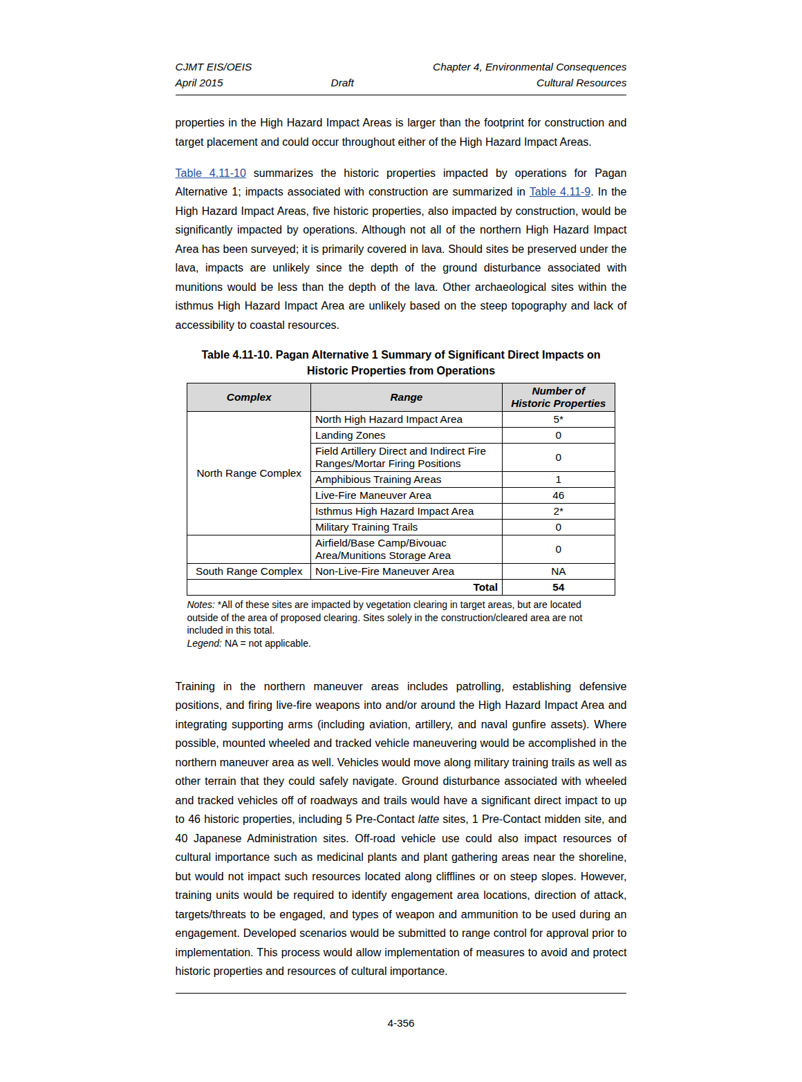CJMT EIS/OEIS
April 2015
Draft
Chapter 4, Environmental Consequences
Cultural Resources
properties in the High Hazard Impact Areas is larger than the footprint for construction and target placement and could occur throughout either of the High Hazard Impact Areas.
Table 4.11-10 summarizes the historic properties impacted by operations for Pagan Alternative 1; impacts associated with construction are summarized in Table 4.11-9. In the High Hazard Impact Areas, five historic properties, also impacted by construction, would be significantly impacted by operations. Although not all of the northern High Hazard Impact Area has been surveyed; it is primarily covered in lava. Should sites be preserved under the lava, impacts are unlikely since the depth of the ground disturbance associated with munitions would be less than the depth of the lava. Other archaeological sites within the isthmus High Hazard Impact Area are unlikely based on the steep topography and lack of accessibility to coastal resources.
Table 4.11-10. Pagan Alternative 1 Summary of Significant Direct Impacts on
Historic Properties from Operations
| Complex | Range | Number of Historic Properties |
| --- | --- | --- |
| North Range Complex | North High Hazard Impact Area | 5* |
| Landing Zones | 0 |
| Field Artillery Direct and Indirect Fire Ranges/Mortar Firing Positions | 0 |
| Amphibious Training Areas | 1 |
| Live-Fire Maneuver Area | 46 |
| Isthmus High Hazard Impact Area | 2* |
| Military Training Trails | 0 |
| | Airfield/Base Camp/Bivouac Area/Munitions Storage Area | 0 |
| South Range Complex | Non-Live-Fire Maneuver Area | NA |
| Total | 54 |
Notes: *All of these sites are impacted by vegetation clearing in target areas, but are located outside of the area of proposed clearing. Sites solely in the construction/cleared area are not included in this total.
Legend: NA = not applicable.
Training in the northern maneuver areas includes patrolling, establishing defensive positions, and firing live-fire weapons into and/or around the High Hazard Impact Area and integrating supporting arms (including aviation, artillery, and naval gunfire assets). Where possible, mounted wheeled and tracked vehicle maneuvering would be accomplished in the northern maneuver area as well. Vehicles would move along military training trails as well as other terrain that they could safely navigate. Ground disturbance associated with wheeled and tracked vehicles off of roadways and trails would have a significant direct impact to up to 46 historic properties, including 5 Pre-Contact latte sites, 1 Pre-Contact midden site, and 40 Japanese Administration sites. Off-road vehicle use could also impact resources of cultural importance such as medicinal plants and plant gathering areas near the shoreline, but would not impact such resources located along clifflines or on steep slopes. However, training units would be required to identify engagement area locations, direction of attack, targets/threats to be engaged, and types of weapon and ammunition to be used during an engagement. Developed scenarios would be submitted to range control for approval prior to implementation. This process would allow implementation of measures to avoid and protect historic properties and resources of cultural importance.
4-356